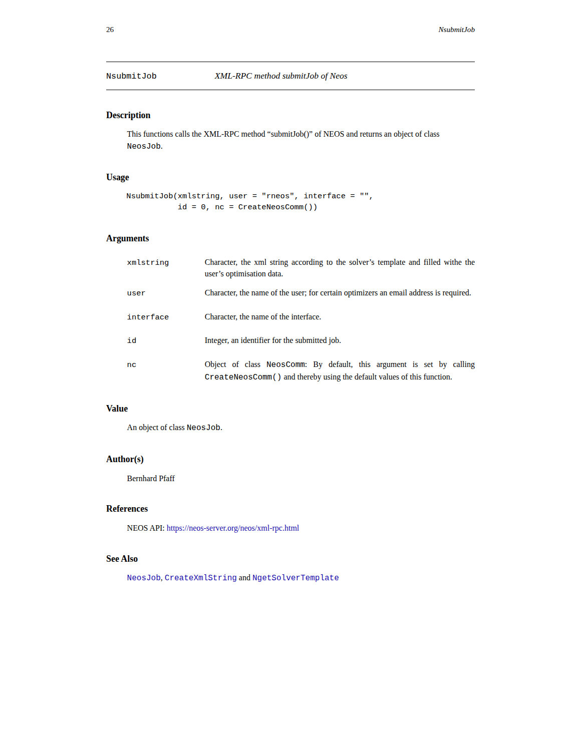26 NsubmitJob
NsubmitJob XML-RPC method submitJob of Neos
Description
This functions calls the XML-RPC method “submitJob()” of NEOS and returns an object of class NeosJob.
Usage
NsubmitJob(xmlstring, user = "rneos", interface = "",
           id = 0, nc = CreateNeosComm())
Arguments
xmlstring
Character, the xml string according to the solver’s template and filled withe the user’s optimisation data.
user
Character, the name of the user; for certain optimizers an email address is required.
interface
Character, the name of the interface.
id
Integer, an identifier for the submitted job.
nc
Object of class NeosComm: By default, this argument is set by calling CreateNeosComm() and thereby using the default values of this function.
Value
An object of class NeosJob.
Author(s)
Bernhard Pfaff
References
NEOS API: https://neos-server.org/neos/xml-rpc.html
See Also
NeosJob, CreateXmlString and NgetSolverTemplate